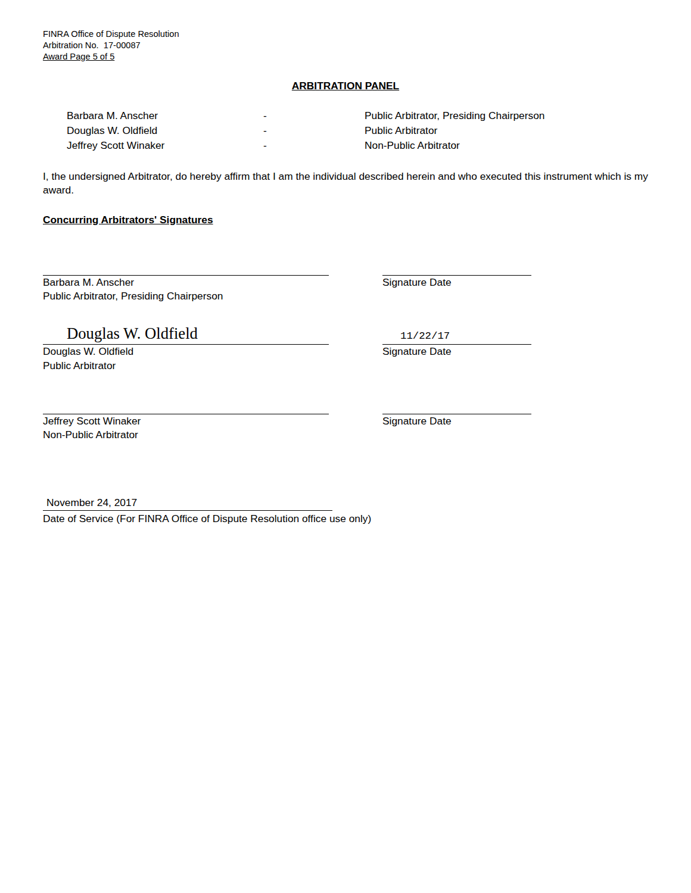FINRA Office of Dispute Resolution
Arbitration No. 17-00087
Award Page 5 of 5
ARBITRATION PANEL
| Barbara M. Anscher | - | Public Arbitrator, Presiding Chairperson |
| Douglas W. Oldfield | - | Public Arbitrator |
| Jeffrey Scott Winaker | - | Non-Public Arbitrator |
I, the undersigned Arbitrator, do hereby affirm that I am the individual described herein and who executed this instrument which is my award.
Concurring Arbitrators' Signatures
Barbara M. Anscher Public Arbitrator, Presiding Chairperson
Signature Date
Douglas W. Oldfield
11/22/17
Douglas W. Oldfield Public Arbitrator
Signature Date
Jeffrey Scott Winaker Non-Public Arbitrator
Signature Date
November 24, 2017
Date of Service (For FINRA Office of Dispute Resolution office use only)